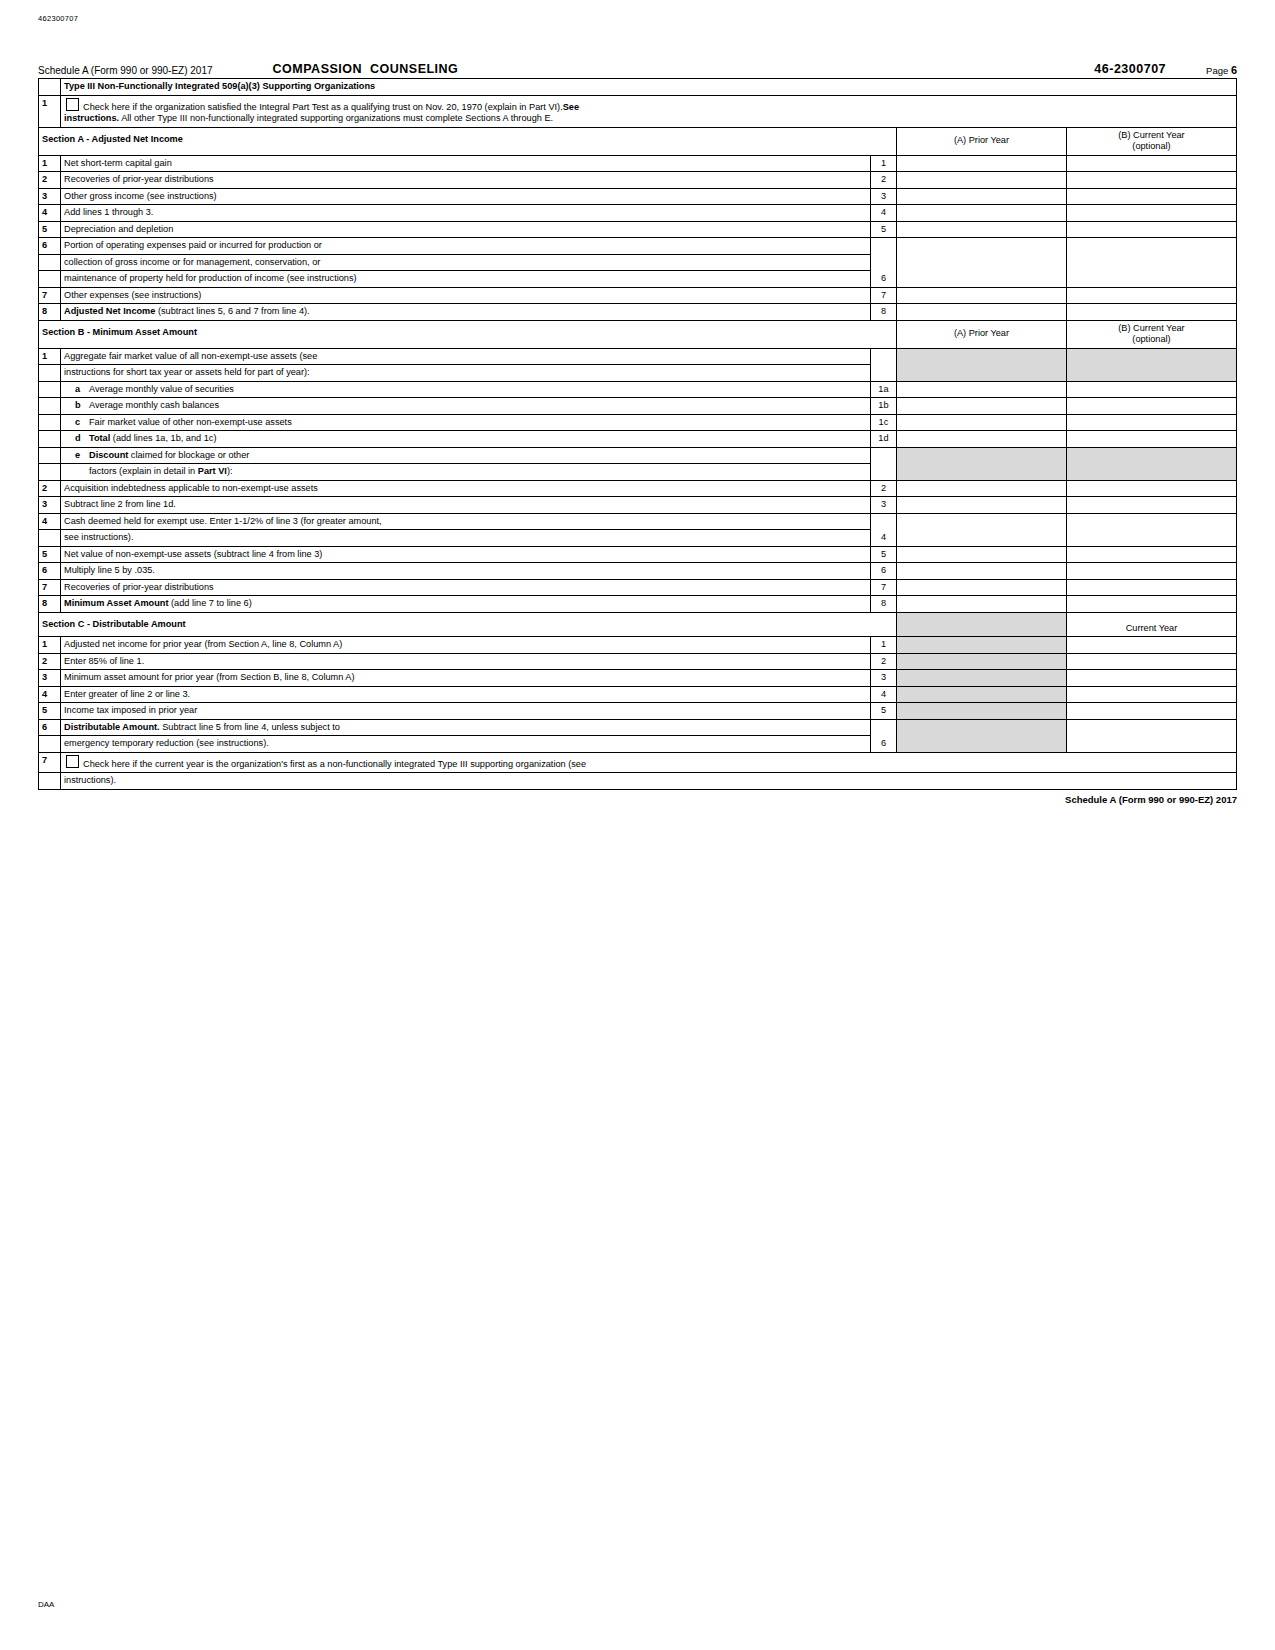462300707
Schedule A (Form 990 or 990-EZ) 2017
COMPASSION COUNSELING
46-2300707
Page 6
| Part V | Type III Non-Functionally Integrated 509(a)(3) Supporting Organizations |
| 1 | Check here if the organization satisfied the Integral Part Test as a qualifying trust on Nov. 20, 1970 (explain in Part VI). See instructions. All other Type III non-functionally integrated supporting organizations must complete Sections A through E. |
| Section A - Adjusted Net Income | (A) Prior Year | (B) Current Year (optional) |
| 1 | Net short-term capital gain | 1 | | |
| 2 | Recoveries of prior-year distributions | 2 | | |
| 3 | Other gross income (see instructions) | 3 | | |
| 4 | Add lines 1 through 3. | 4 | | |
| 5 | Depreciation and depletion | 5 | | |
| 6 | Portion of operating expenses paid or incurred for production or | | | |
| | collection of gross income or for management, conservation, or | | | |
| | maintenance of property held for production of income (see instructions) | 6 | | |
| 7 | Other expenses (see instructions) | 7 | | |
| 8 | Adjusted Net Income (subtract lines 5, 6 and 7 from line 4). | 8 | | |
| Section B - Minimum Asset Amount | (A) Prior Year | (B) Current Year (optional) |
| 1 | Aggregate fair market value of all non-exempt-use assets (see | | | |
| | instructions for short tax year or assets held for part of year): | | | |
| | a Average monthly value of securities | 1a | | |
| | b Average monthly cash balances | 1b | | |
| | c Fair market value of other non-exempt-use assets | 1c | | |
| | d Total (add lines 1a, 1b, and 1c) | 1d | | |
| | e Discount claimed for blockage or other | | | |
| | factors (explain in detail in Part VI ): | | | |
| 2 | Acquisition indebtedness applicable to non-exempt-use assets | 2 | | |
| 3 | Subtract line 2 from line 1d. | 3 | | |
| 4 | Cash deemed held for exempt use. Enter 1-1/2% of line 3 (for greater amount, | | | |
| | see instructions). | 4 | | |
| 5 | Net value of non-exempt-use assets (subtract line 4 from line 3) | 5 | | |
| 6 | Multiply line 5 by .035. | 6 | | |
| 7 | Recoveries of prior-year distributions | 7 | | |
| 8 | Minimum Asset Amount (add line 7 to line 6) | 8 | | |
| Section C - Distributable Amount | | Current Year |
| 1 | Adjusted net income for prior year (from Section A, line 8, Column A) | 1 | | |
| 2 | Enter 85% of line 1. | 2 | | |
| 3 | Minimum asset amount for prior year (from Section B, line 8, Column A) | 3 | | |
| 4 | Enter greater of line 2 or line 3. | 4 | | |
| 5 | Income tax imposed in prior year | 5 | | |
| 6 | Distributable Amount. Subtract line 5 from line 4, unless subject to | | | |
| | emergency temporary reduction (see instructions). | 6 | | |
| 7 | Check here if the current year is the organization's first as a non-functionally integrated Type III supporting organization (see |
| | instructions). |
Schedule A (Form 990 or 990-EZ) 2017
DAA